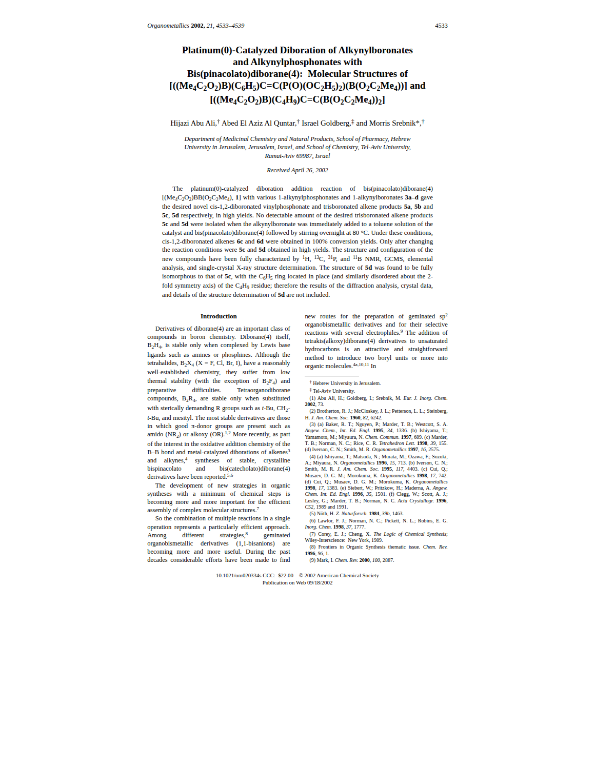Organometallics 2002, 21, 4533–4539 4533
Platinum(0)-Catalyzed Diboration of Alkynylboronates
and Alkynylphosphonates with
Bis(pinacolato)diborane(4): Molecular Structures of
[((Me4 C2 O2)B)(C6 H5)C=C(P(O)(OC2 H5)2)(B(O2 C2 Me4))] and
[((Me4 C2 O2)B)(C4 H9)C=C(B(O2 C2 Me4))2]
Hijazi Abu Ali,† Abed El Aziz Al Quntar,† Israel Goldberg,‡ and Morris Srebnik*,†
Department of Medicinal Chemistry and Natural Products, School of Pharmacy, Hebrew
University in Jerusalem, Jerusalem, Israel, and School of Chemistry, Tel-Aviv University,
Ramat-Aviv 69987, Israel
Received April 26, 2002
The platinum(0)-catalyzed diboration addition reaction of bis(pinacolato)diborane(4) [(Me4 C2 O2)BB(O2 C2 Me4), 1] with various 1-alkynylphosphonates and 1-alkynylboronates 3a–d gave the desired novel cis-1,2-diboronated vinylphosphonate and trisboronated alkene products 5a, 5b and 5c, 5d respectively, in high yields. No detectable amount of the desired trisboronated alkene products 5c and 5d were isolated when the alkynylboronate was immediately added to a toluene solution of the catalyst and bis(pinacolato)diborane(4) followed by stirring overnight at 80 °C. Under these conditions, cis-1,2-diboronated alkenes 6c and 6d were obtained in 100% conversion yields. Only after changing the reaction conditions were 5c and 5d obtained in high yields. The structure and configuration of the new compounds have been fully characterized by 1H, 13C, 31P, and 11B NMR, GCMS, elemental analysis, and single-crystal X-ray structure determination. The structure of 5d was found to be fully isomorphous to that of 5c, with the C6 H5 ring located in place (and similarly disordered about the 2-fold symmetry axis) of the C4 H9 residue; therefore the results of the diffraction analysis, crystal data, and details of the structure determination of 5d are not included.
Introduction
Derivatives of diborane(4) are an important class of compounds in boron chemistry. Diborane(4) itself, B2 H4, is stable only when complexed by Lewis base ligands such as amines or phosphines. Although the tetrahalides, B2 X4 (X = F, Cl, Br, I), have a reasonably well-established chemistry, they suffer from low thermal stability (with the exception of B2 F4) and preparative difficulties. Tetraorganodiborane compounds, B2 R4, are stable only when substituted with sterically demanding R groups such as t-Bu, CH2-t-Bu, and mesityl. The most stable derivatives are those in which good π-donor groups are present such as amido (NR2) or alkoxy (OR).1,2 More recently, as part of the interest in the oxidative addition chemistry of the B–B bond and metal-catalyzed diborations of alkenes3 and alkynes,4 syntheses of stable, crystalline bispinacolato and bis(catecholato)diborane(4) derivatives have been reported.5,6
The development of new strategies in organic syntheses with a minimum of chemical steps is becoming more and more important for the efficient assembly of complex molecular structures.7
So the combination of multiple reactions in a single operation represents a particularly efficient approach. Among different strategies,8 geminated organobismetallic derivatives (1,1-bisanions) are becoming more and more useful. During the past decades considerable efforts have been made to find new routes for the preparation of geminated sp2 organobismetallic derivatives and for their selective reactions with several electrophiles.9 The addition of tetrakis(alkoxy)diborane(4) derivatives to unsaturated hydrocarbons is an attractive and straightforward method to introduce two boryl units or more into organic molecules.4a,10,11 In
† Hebrew University in Jerusalem.
‡ Tel-Aviv University.
(1) Abu Ali, H.; Goldberg, I.; Srebnik, M. Eur. J. Inorg. Chem. 2002, 73.
(2) Brotherton, R. J.; McCloskey, J. L.; Petterson, L. L.; Steinberg, H. J. Am. Chem. Soc. 1960, 82, 6242.
(3) (a) Baker, R. T.; Nguyen, P.; Marder, T. B.; Westcott, S. A. Angew. Chem., Int. Ed. Engl. 1995, 34, 1336. (b) Ishiyama, T.; Yamamoto, M.; Miyaura, N. Chem. Commun. 1997, 689. (c) Marder, T. B.; Norman, N. C.; Rice, C. R. Tetrahedron Lett. 1998, 39, 155. (d) Iverson, C. N.; Smith, M. R. Organometallics 1997, 16, 2575.
(4) (a) Ishiyama, T.; Matsuda, N.; Murata, M.; Ozawa, F.; Suzuki, A.; Miyaura, N. Organometallics 1996, 15, 713. (b) Iverson, C. N.; Smith, M. R. J. Am. Chem. Soc. 1995, 117, 4403. (c) Cui, Q.; Musaev, D. G. M.; Morokuma, K. Organometallics 1998, 17, 742. (d) Cui, Q.; Musaev, D. G. M.; Morokuma, K. Organometallics 1998, 17, 1383. (e) Siebert, W.; Pritzkow, H.; Maderna, A. Angew. Chem. Int. Ed. Engl. 1996, 35, 1501. (f) Clegg, W.; Scott, A. J.; Lesley, G.; Marder, T. B.; Norman, N. C. Acta Crystallogr. 1996, C52, 1989 and 1991.
(5) Nöth, H. Z. Naturforsch. 1984, 39b, 1463.
(6) Lawlor, F. J.; Norman, N. C.; Pickett, N. L.; Robins, E. G. Inorg. Chem. 1998, 37, 1777.
(7) Corey, E. J.; Cheng, X. The Logic of Chemical Synthesis; Wiley-Interscience: New York, 1989.
(8) Frontiers in Organic Synthesis thematic issue. Chem. Rev. 1996, 96, 1.
(9) Mark, I. Chem. Rev. 2000, 100, 2887.
10.1021/om020334s CCC: $22.00 © 2002 American Chemical Society Publication on Web 09/18/2002